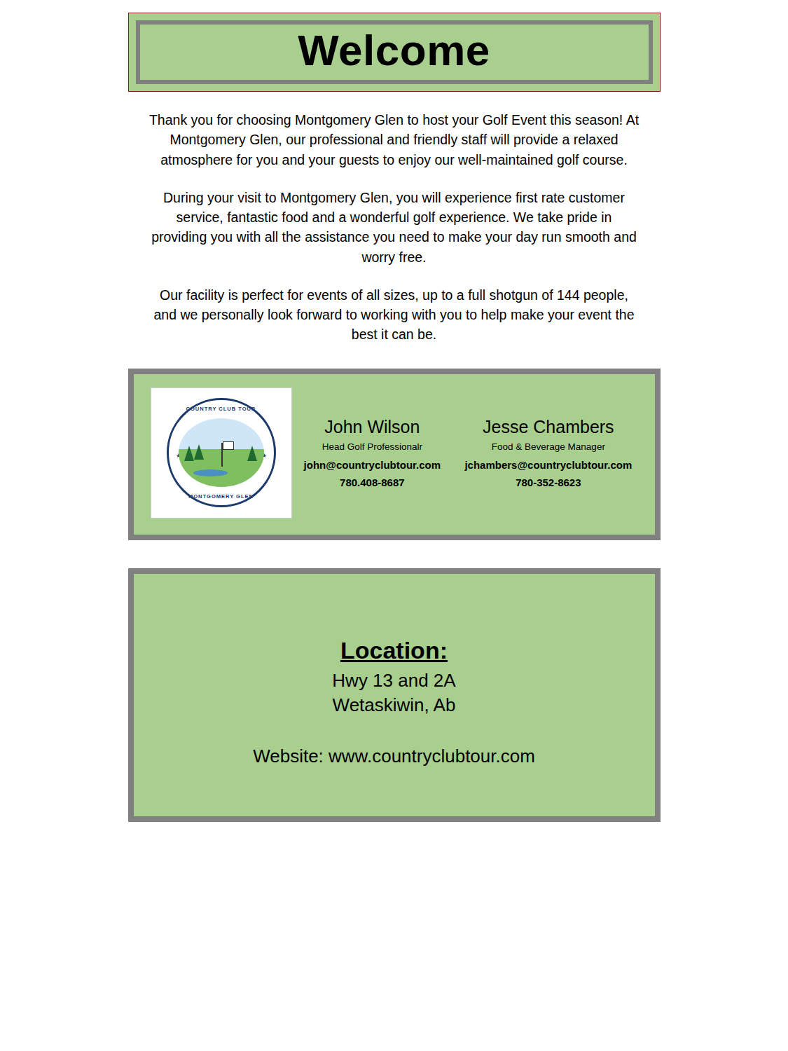Welcome
Thank you for choosing Montgomery Glen to host your Golf Event this season! At Montgomery Glen, our professional and friendly staff will provide a relaxed atmosphere for you and your guests to enjoy our well-maintained golf course.
During your visit to Montgomery Glen, you will experience first rate customer service, fantastic food and a wonderful golf experience. We take pride in providing you with all the assistance you need to make your day run smooth and worry free.
Our facility is perfect for events of all sizes, up to a full shotgun of 144 people, and we personally look forward to working with you to help make your event the best it can be.
| COUNTRY CLUB TOUR ★ ★ MONTGOMERY GLEN | John Wilson Head Golf Professionalr john@countryclubtour.com 780.408-8687 | Jesse Chambers Food & Beverage Manager jchambers@countryclubtour.com 780-352-8623 |
Location:
Hwy 13 and 2A
Wetaskiwin, Ab
Website: www.countryclubtour.com